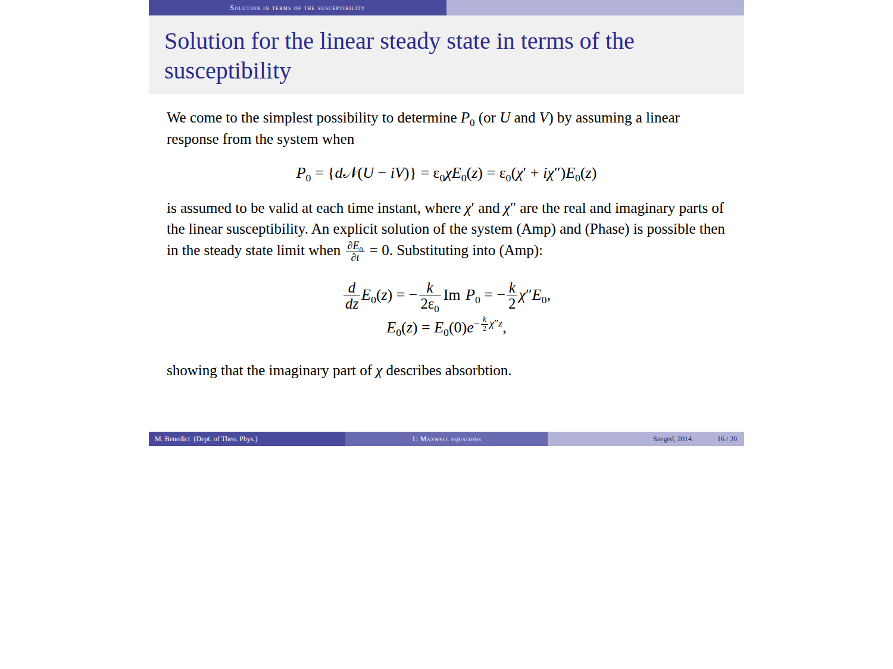Solution in terms of the susceptibility
Solution for the linear steady state in terms of the
susceptibility
We come to the simplest possibility to determine P0 (or U and V) by assuming a linear response from the system when
P0 = {d 𝒩(U − iV)} = ε0χE0(z) = ε0(χ′ + iχ″)E0(z)
is assumed to be valid at each time instant, where χ′ and χ″ are the real and imaginary parts of the linear susceptibility. An explicit solution of the system (Amp) and (Phase) is possible then in the steady state limit when ∂E0∂t = 0. Substituting into (Amp):
ddz E0(z) = −k 2ε0 Im P0 = −k 2 χ″E0,
E0(z) = E0(0)e−k 2 χ″z,
showing that the imaginary part of χ describes absorbtion.
M. Benedict (Dept. of Theo. Phys.)
1: Maxwell equations
Szeged, 2014. 16 / 20